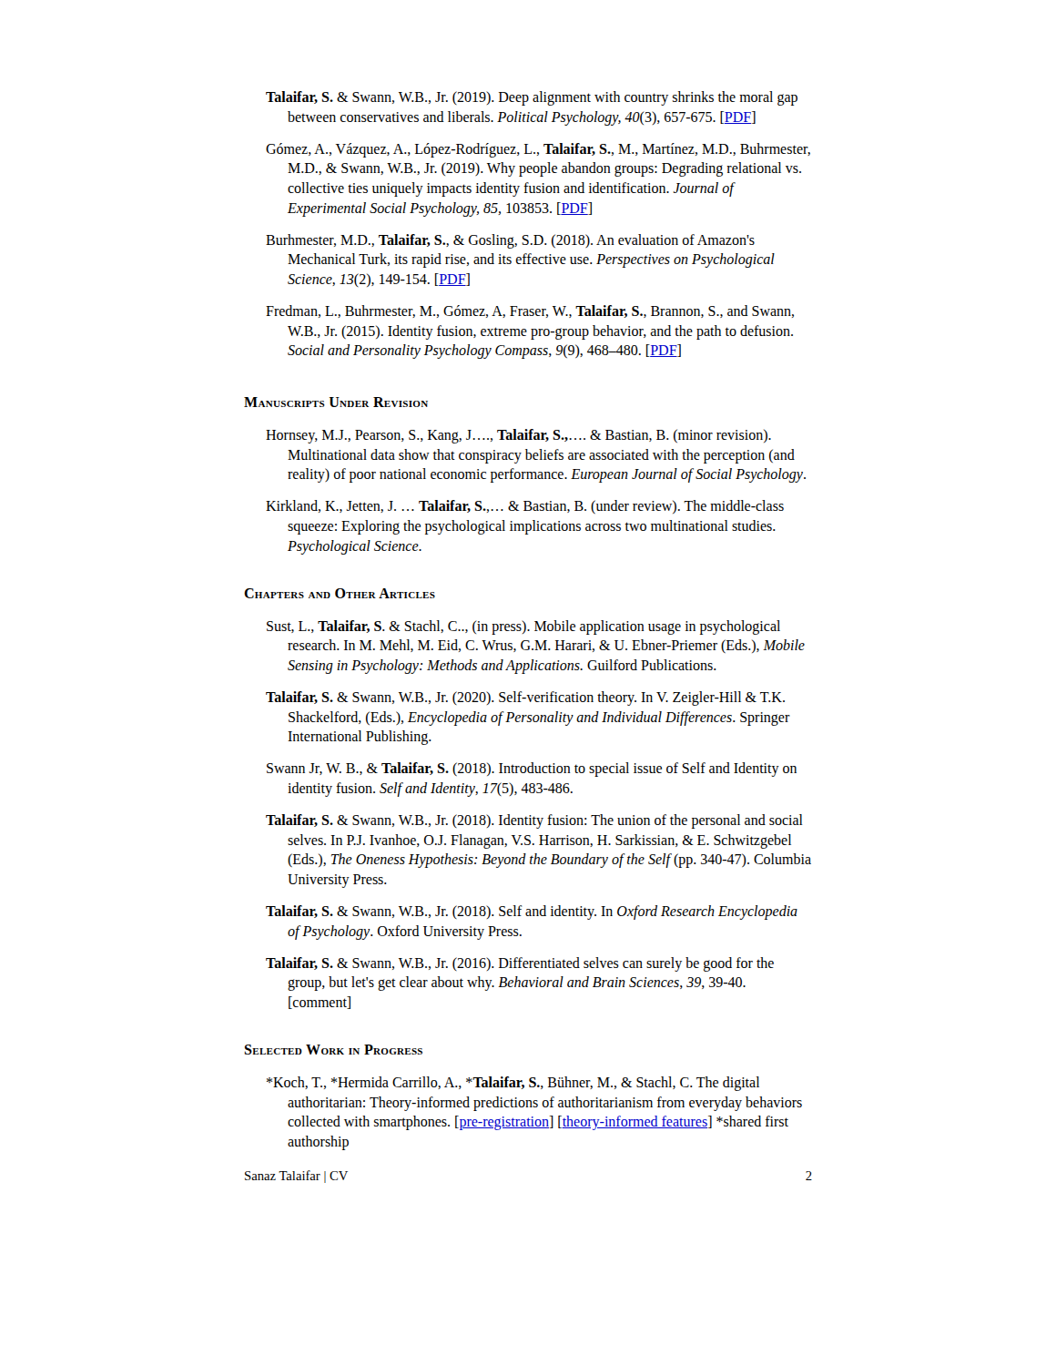Talaifar, S. & Swann, W.B., Jr. (2019). Deep alignment with country shrinks the moral gap between conservatives and liberals. Political Psychology, 40(3), 657-675. [PDF]
Gómez, A., Vázquez, A., López-Rodríguez, L., Talaifar, S., M., Martínez, M.D., Buhrmester, M.D., & Swann, W.B., Jr. (2019). Why people abandon groups: Degrading relational vs. collective ties uniquely impacts identity fusion and identification. Journal of Experimental Social Psychology, 85, 103853. [PDF]
Burhmester, M.D., Talaifar, S., & Gosling, S.D. (2018). An evaluation of Amazon's Mechanical Turk, its rapid rise, and its effective use. Perspectives on Psychological Science, 13(2), 149-154. [PDF]
Fredman, L., Buhrmester, M., Gómez, A, Fraser, W., Talaifar, S., Brannon, S., and Swann, W.B., Jr. (2015). Identity fusion, extreme pro-group behavior, and the path to defusion. Social and Personality Psychology Compass, 9(9), 468–480. [PDF]
Manuscripts Under Revision
Hornsey, M.J., Pearson, S., Kang, J…., Talaifar, S.,…. & Bastian, B. (minor revision). Multinational data show that conspiracy beliefs are associated with the perception (and reality) of poor national economic performance. European Journal of Social Psychology.
Kirkland, K., Jetten, J. … Talaifar, S.,… & Bastian, B. (under review). The middle-class squeeze: Exploring the psychological implications across two multinational studies. Psychological Science.
Chapters and Other Articles
Sust, L., Talaifar, S. & Stachl, C.., (in press). Mobile application usage in psychological research. In M. Mehl, M. Eid, C. Wrus, G.M. Harari, & U. Ebner-Priemer (Eds.), Mobile Sensing in Psychology: Methods and Applications. Guilford Publications.
Talaifar, S. & Swann, W.B., Jr. (2020). Self-verification theory. In V. Zeigler-Hill & T.K. Shackelford, (Eds.), Encyclopedia of Personality and Individual Differences. Springer International Publishing.
Swann Jr, W. B., & Talaifar, S. (2018). Introduction to special issue of Self and Identity on identity fusion. Self and Identity, 17(5), 483-486.
Talaifar, S. & Swann, W.B., Jr. (2018). Identity fusion: The union of the personal and social selves. In P.J. Ivanhoe, O.J. Flanagan, V.S. Harrison, H. Sarkissian, & E. Schwitzgebel (Eds.), The Oneness Hypothesis: Beyond the Boundary of the Self (pp. 340-47). Columbia University Press.
Talaifar, S. & Swann, W.B., Jr. (2018). Self and identity. In Oxford Research Encyclopedia of Psychology. Oxford University Press.
Talaifar, S. & Swann, W.B., Jr. (2016). Differentiated selves can surely be good for the group, but let's get clear about why. Behavioral and Brain Sciences, 39, 39-40. [comment]
Selected Work in Progress
*Koch, T., *Hermida Carrillo, A., *Talaifar, S., Bühner, M., & Stachl, C. The digital authoritarian: Theory-informed predictions of authoritarianism from everyday behaviors collected with smartphones. [pre-registration] [theory-informed features] *shared first authorship
Sanaz Talaifar | CV 2